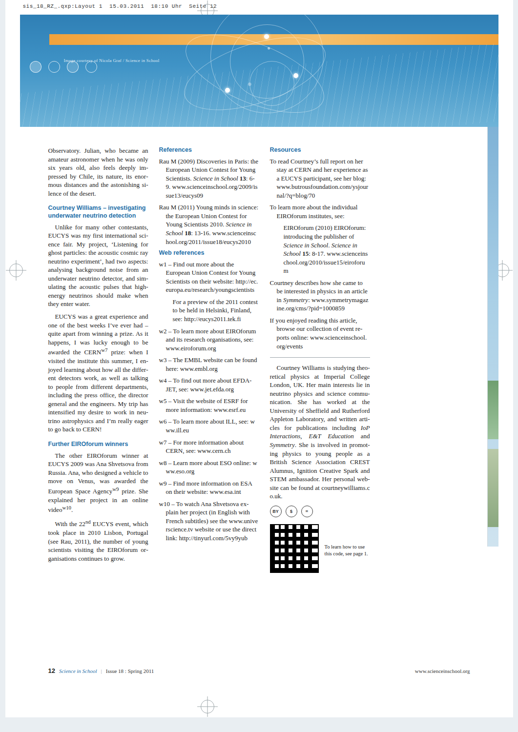sis_18_RZ_.qxp:Layout 1 15.03.2011 18:10 Uhr Seite 12
Image courtesy of Nicola Graf / Science in School
Observatory. Julian, who became an amateur astronomer when he was only six years old, also feels deeply impressed by Chile, its nature, its enormous distances and the astonishing silence of the desert.
Courtney Williams – investigating underwater neutrino detection
Unlike for many other contestants, EUCYS was my first international science fair. My project, ‘Listening for ghost particles: the acoustic cosmic ray neutrino experiment’, had two aspects: analysing background noise from an underwater neutrino detector, and simulating the acoustic pulses that high-energy neutrinos should make when they enter water.
EUCYS was a great experience and one of the best weeks I’ve ever had – quite apart from winning a prize. As it happens, I was lucky enough to be awarded the CERNw7 prize: when I visited the institute this summer, I enjoyed learning about how all the different detectors work, as well as talking to people from different departments, including the press office, the director general and the engineers. My trip has intensified my desire to work in neutrino astrophysics and I’m really eager to go back to CERN!
Further EIROforum winners
The other EIROforum winner at EUCYS 2009 was Ana Shvetsova from Russia. Ana, who designed a vehicle to move on Venus, was awarded the European Space Agencyw9 prize. She explained her project in an online videow10.
With the 22nd EUCYS event, which took place in 2010 Lisbon, Portugal (see Rau, 2011), the number of young scientists visiting the EIROforum organisations continues to grow.
References
Rau M (2009) Discoveries in Paris: the European Union Contest for Young Scientists. Science in School 13: 6-9. www.scienceinschool.org/2009/issue13/eucys09
Rau M (2011) Young minds in science: the European Union Contest for Young Scientists 2010. Science in School 18: 13-16. www.scienceinschool.org/2011/issue18/eucys2010
Web references
w1 – Find out more about the European Union Contest for Young Scientists on their website: http://ec.europa.eu/research/youngscientists
For a preview of the 2011 contest to be held in Helsinki, Finland, see: http://eucys2011.tek.fi
w2 – To learn more about EIROforum and its research organisations, see: www.eiroforum.org
w3 – The EMBL website can be found here: www.embl.org
w4 – To find out more about EFDA-JET, see: www.jet.efda.org
w5 – Visit the website of ESRF for more information: www.esrf.eu
w6 – To learn more about ILL, see: www.ill.eu
w7 – For more information about CERN, see: www.cern.ch
w8 – Learn more about ESO online: www.eso.org
w9 – Find more information on ESA on their website: www.esa.int
w10 – To watch Ana Shvetsova explain her project (in English with French subtitles) see the www.universcience.tv website or use the direct link: http://tinyurl.com/5vy9yub
Resources
To read Courtney’s full report on her stay at CERN and her experience as a EUCYS participant, see her blog: www.butrousfoundation.com/ysjournal/?q=blog/70
To learn more about the individual EIROforum institutes, see:
EIROforum (2010) EIROforum: introducing the publisher of Science in School. Science in School 15: 8-17. www.scienceinschool.org/2010/issue15/eiroforum
Courtney describes how she came to be interested in physics in an article in Symmetry: www.symmetrymagazine.org/cms/?pid=1000859
If you enjoyed reading this article, browse our collection of event reports online: www.scienceinschool.org/events
Courtney Williams is studying theoretical physics at Imperial College London, UK. Her main interests lie in neutrino physics and science communication. She has worked at the University of Sheffield and Rutherford Appleton Laboratory, and written articles for publications including IoP Interactions, E&T Education and Symmetry. She is involved in promoting physics to young people as a British Science Association CREST Alumnus, Ignition Creative Spark and STEM ambassador. Her personal website can be found at courtneywilliams.co.uk.
BY $ =
To learn how to use
this code, see page 1.
12 Science in School | Issue 18 : Spring 2011
www.scienceinschool.org